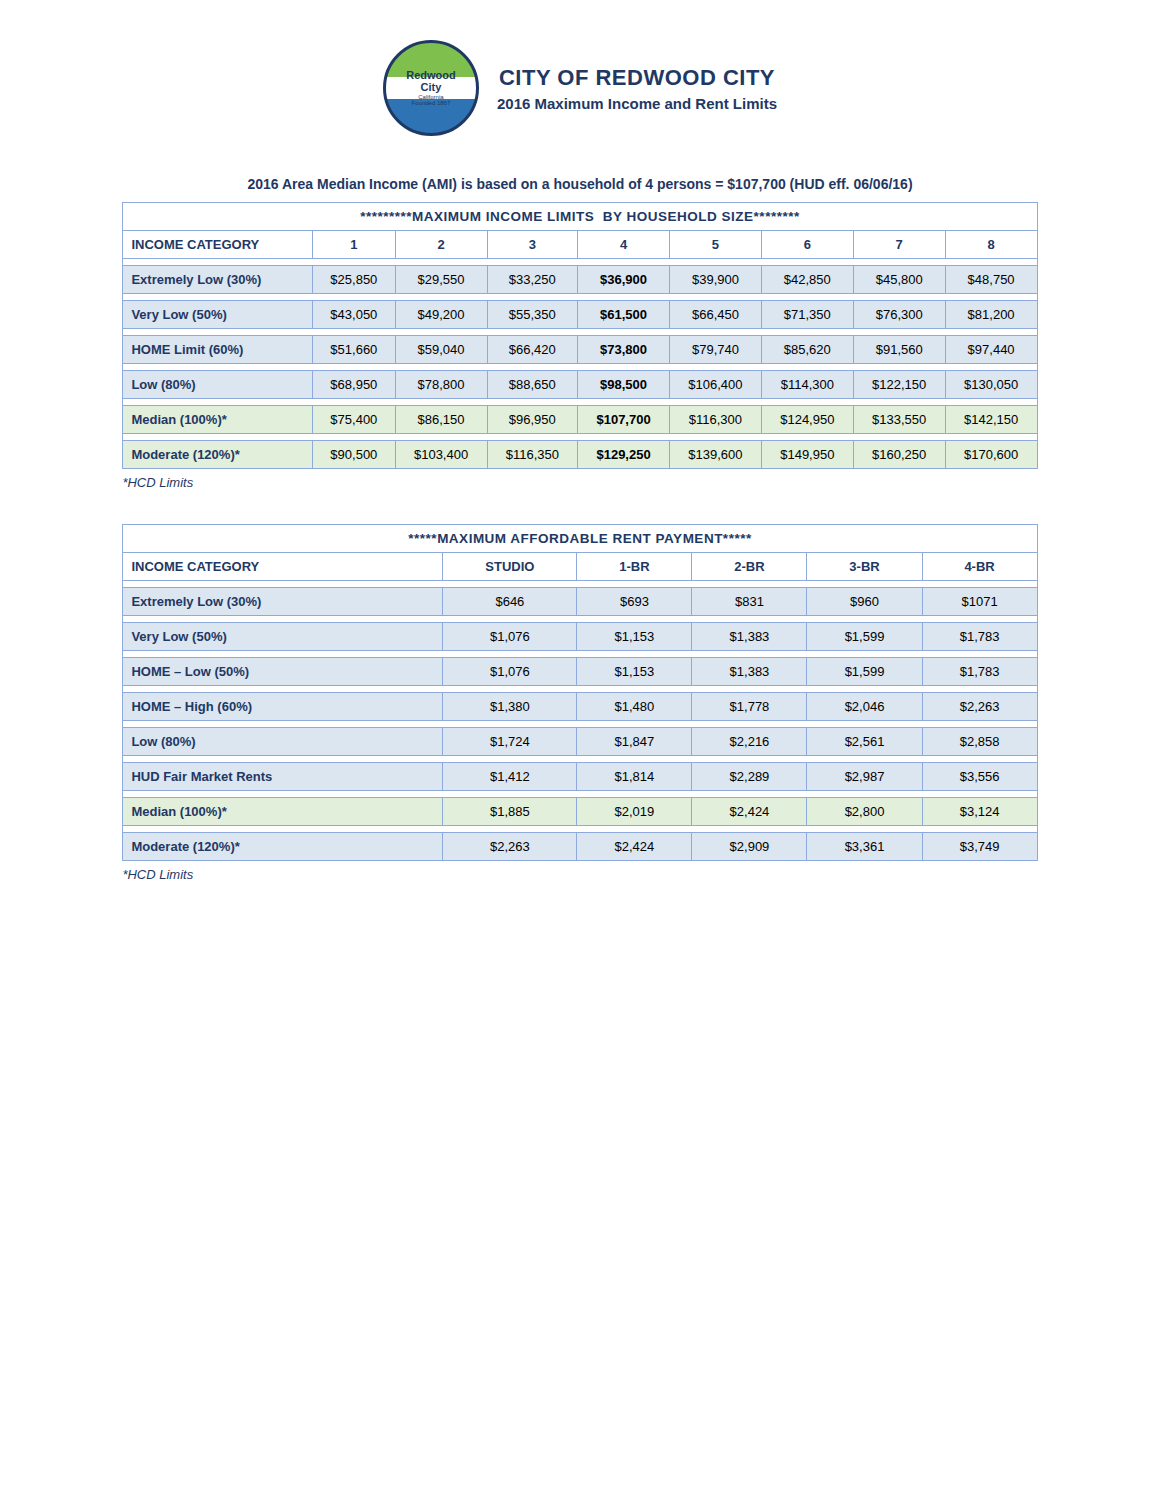Redwood City California
Founded 1867
CITY OF REDWOOD CITY
2016 Maximum Income and Rent Limits
2016 Area Median Income (AMI) is based on a household of 4 persons = $107,700 (HUD eff. 06/06/16)
| *********MAXIMUM INCOME LIMITS BY HOUSEHOLD SIZE******** |
| INCOME CATEGORY | 1 | 2 | 3 | 4 | 5 | 6 | 7 | 8 |
| Extremely Low (30%) | $25,850 | $29,550 | $33,250 | $36,900 | $39,900 | $42,850 | $45,800 | $48,750 |
| Very Low (50%) | $43,050 | $49,200 | $55,350 | $61,500 | $66,450 | $71,350 | $76,300 | $81,200 |
| HOME Limit (60%) | $51,660 | $59,040 | $66,420 | $73,800 | $79,740 | $85,620 | $91,560 | $97,440 |
| Low (80%) | $68,950 | $78,800 | $88,650 | $98,500 | $106,400 | $114,300 | $122,150 | $130,050 |
| Median (100%)* | $75,400 | $86,150 | $96,950 | $107,700 | $116,300 | $124,950 | $133,550 | $142,150 |
| Moderate (120%)* | $90,500 | $103,400 | $116,350 | $129,250 | $139,600 | $149,950 | $160,250 | $170,600 |
*HCD Limits
| *****MAXIMUM AFFORDABLE RENT PAYMENT***** |
| INCOME CATEGORY | STUDIO | 1-BR | 2-BR | 3-BR | 4-BR |
| Extremely Low (30%) | $646 | $693 | $831 | $960 | $1071 |
| Very Low (50%) | $1,076 | $1,153 | $1,383 | $1,599 | $1,783 |
| HOME – Low (50%) | $1,076 | $1,153 | $1,383 | $1,599 | $1,783 |
| HOME – High (60%) | $1,380 | $1,480 | $1,778 | $2,046 | $2,263 |
| Low (80%) | $1,724 | $1,847 | $2,216 | $2,561 | $2,858 |
| HUD Fair Market Rents | $1,412 | $1,814 | $2,289 | $2,987 | $3,556 |
| Median (100%)* | $1,885 | $2,019 | $2,424 | $2,800 | $3,124 |
| Moderate (120%)* | $2,263 | $2,424 | $2,909 | $3,361 | $3,749 |
*HCD Limits